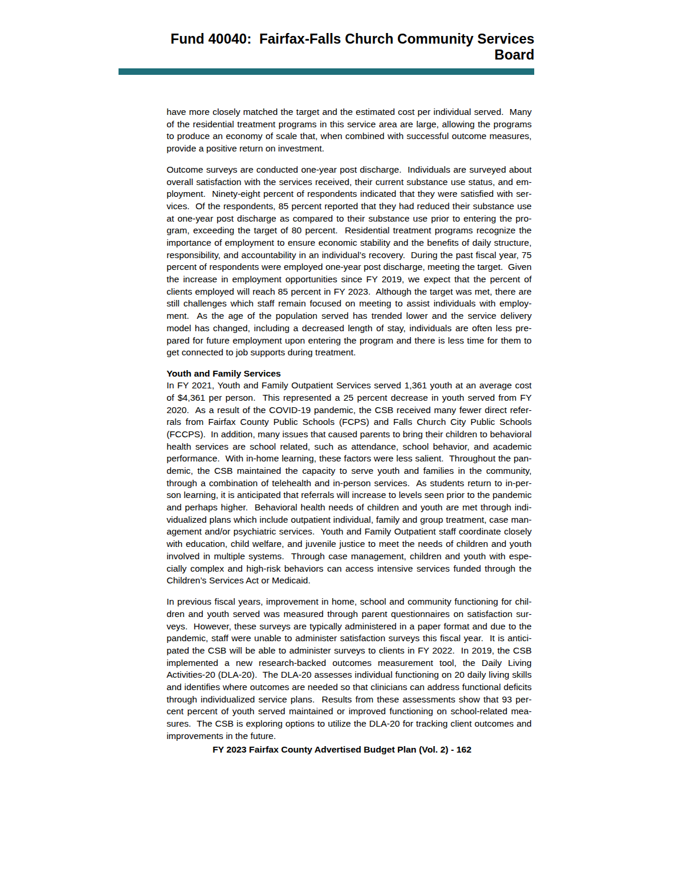Fund 40040: Fairfax-Falls Church Community Services Board
have more closely matched the target and the estimated cost per individual served. Many of the residential treatment programs in this service area are large, allowing the programs to produce an economy of scale that, when combined with successful outcome measures, provide a positive return on investment.
Outcome surveys are conducted one-year post discharge. Individuals are surveyed about overall satisfaction with the services received, their current substance use status, and employment. Ninety-eight percent of respondents indicated that they were satisfied with services. Of the respondents, 85 percent reported that they had reduced their substance use at one-year post discharge as compared to their substance use prior to entering the program, exceeding the target of 80 percent. Residential treatment programs recognize the importance of employment to ensure economic stability and the benefits of daily structure, responsibility, and accountability in an individual’s recovery. During the past fiscal year, 75 percent of respondents were employed one-year post discharge, meeting the target. Given the increase in employment opportunities since FY 2019, we expect that the percent of clients employed will reach 85 percent in FY 2023. Although the target was met, there are still challenges which staff remain focused on meeting to assist individuals with employment. As the age of the population served has trended lower and the service delivery model has changed, including a decreased length of stay, individuals are often less prepared for future employment upon entering the program and there is less time for them to get connected to job supports during treatment.
Youth and Family Services
In FY 2021, Youth and Family Outpatient Services served 1,361 youth at an average cost of $4,361 per person. This represented a 25 percent decrease in youth served from FY 2020. As a result of the COVID-19 pandemic, the CSB received many fewer direct referrals from Fairfax County Public Schools (FCPS) and Falls Church City Public Schools (FCCPS). In addition, many issues that caused parents to bring their children to behavioral health services are school related, such as attendance, school behavior, and academic performance. With in-home learning, these factors were less salient. Throughout the pandemic, the CSB maintained the capacity to serve youth and families in the community, through a combination of telehealth and in-person services. As students return to in-person learning, it is anticipated that referrals will increase to levels seen prior to the pandemic and perhaps higher. Behavioral health needs of children and youth are met through individualized plans which include outpatient individual, family and group treatment, case management and/or psychiatric services. Youth and Family Outpatient staff coordinate closely with education, child welfare, and juvenile justice to meet the needs of children and youth involved in multiple systems. Through case management, children and youth with especially complex and high-risk behaviors can access intensive services funded through the Children’s Services Act or Medicaid.
In previous fiscal years, improvement in home, school and community functioning for children and youth served was measured through parent questionnaires on satisfaction surveys. However, these surveys are typically administered in a paper format and due to the pandemic, staff were unable to administer satisfaction surveys this fiscal year. It is anticipated the CSB will be able to administer surveys to clients in FY 2022. In 2019, the CSB implemented a new research-backed outcomes measurement tool, the Daily Living Activities-20 (DLA-20). The DLA-20 assesses individual functioning on 20 daily living skills and identifies where outcomes are needed so that clinicians can address functional deficits through individualized service plans. Results from these assessments show that 93 percent percent of youth served maintained or improved functioning on school-related measures. The CSB is exploring options to utilize the DLA-20 for tracking client outcomes and improvements in the future.
FY 2023 Fairfax County Advertised Budget Plan (Vol. 2) - 162